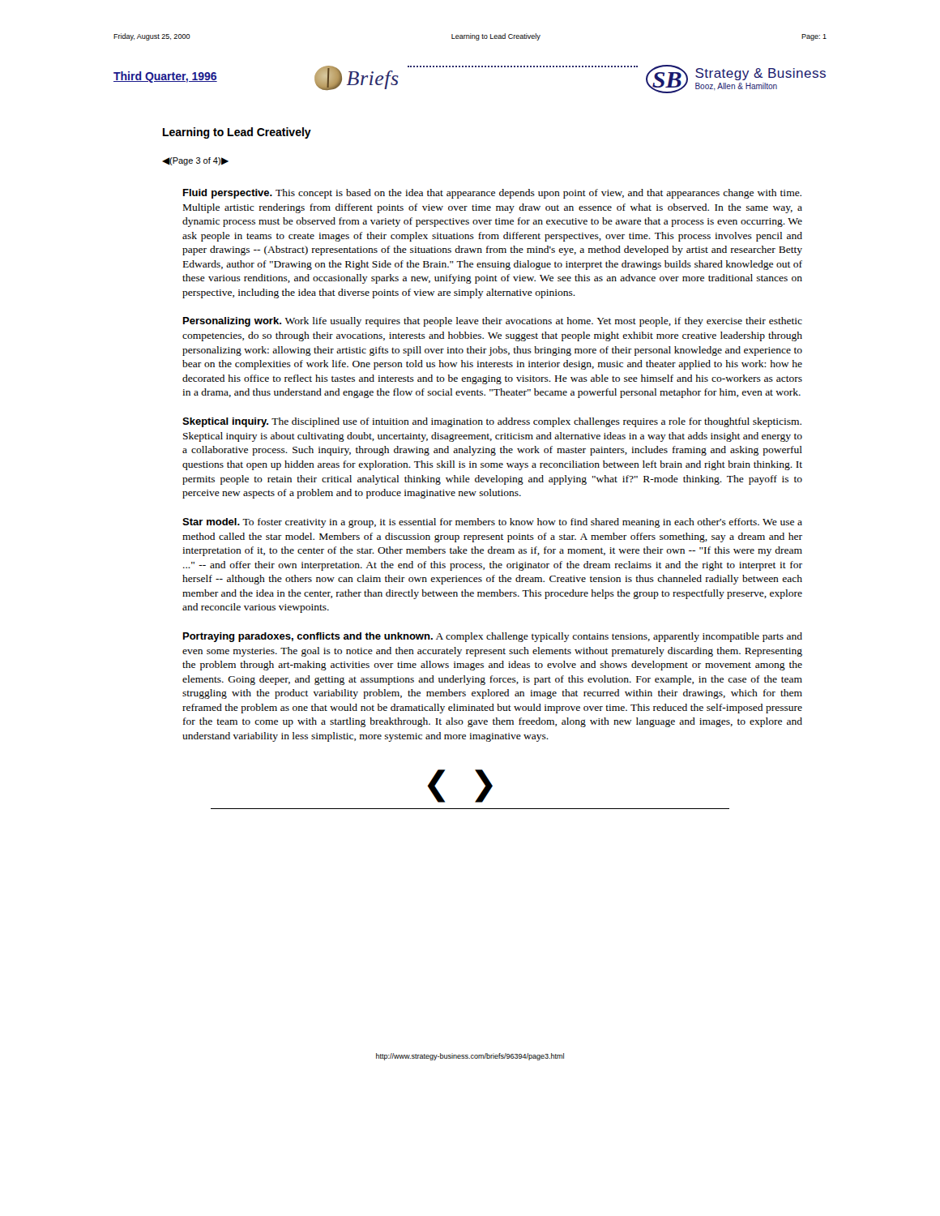Friday, August 25, 2000
Learning to Lead Creatively
Page: 1
Third Quarter, 1996
Briefs
SB
Strategy & Business
Booz, Allen & Hamilton
Learning to Lead Creatively
◀(Page 3 of 4)▶
Fluid perspective. This concept is based on the idea that appearance depends upon point of view, and that appearances change with time. Multiple artistic renderings from different points of view over time may draw out an essence of what is observed. In the same way, a dynamic process must be observed from a variety of perspectives over time for an executive to be aware that a process is even occurring. We ask people in teams to create images of their complex situations from different perspectives, over time. This process involves pencil and paper drawings -- (Abstract) representations of the situations drawn from the mind's eye, a method developed by artist and researcher Betty Edwards, author of "Drawing on the Right Side of the Brain." The ensuing dialogue to interpret the drawings builds shared knowledge out of these various renditions, and occasionally sparks a new, unifying point of view. We see this as an advance over more traditional stances on perspective, including the idea that diverse points of view are simply alternative opinions.
Personalizing work. Work life usually requires that people leave their avocations at home. Yet most people, if they exercise their esthetic competencies, do so through their avocations, interests and hobbies. We suggest that people might exhibit more creative leadership through personalizing work: allowing their artistic gifts to spill over into their jobs, thus bringing more of their personal knowledge and experience to bear on the complexities of work life. One person told us how his interests in interior design, music and theater applied to his work: how he decorated his office to reflect his tastes and interests and to be engaging to visitors. He was able to see himself and his co-workers as actors in a drama, and thus understand and engage the flow of social events. "Theater" became a powerful personal metaphor for him, even at work.
Skeptical inquiry. The disciplined use of intuition and imagination to address complex challenges requires a role for thoughtful skepticism. Skeptical inquiry is about cultivating doubt, uncertainty, disagreement, criticism and alternative ideas in a way that adds insight and energy to a collaborative process. Such inquiry, through drawing and analyzing the work of master painters, includes framing and asking powerful questions that open up hidden areas for exploration. This skill is in some ways a reconciliation between left brain and right brain thinking. It permits people to retain their critical analytical thinking while developing and applying "what if?" R-mode thinking. The payoff is to perceive new aspects of a problem and to produce imaginative new solutions.
Star model. To foster creativity in a group, it is essential for members to know how to find shared meaning in each other's efforts. We use a method called the star model. Members of a discussion group represent points of a star. A member offers something, say a dream and her interpretation of it, to the center of the star. Other members take the dream as if, for a moment, it were their own -- "If this were my dream ..." -- and offer their own interpretation. At the end of this process, the originator of the dream reclaims it and the right to interpret it for herself -- although the others now can claim their own experiences of the dream. Creative tension is thus channeled radially between each member and the idea in the center, rather than directly between the members. This procedure helps the group to respectfully preserve, explore and reconcile various viewpoints.
Portraying paradoxes, conflicts and the unknown. A complex challenge typically contains tensions, apparently incompatible parts and even some mysteries. The goal is to notice and then accurately represent such elements without prematurely discarding them. Representing the problem through art-making activities over time allows images and ideas to evolve and shows development or movement among the elements. Going deeper, and getting at assumptions and underlying forces, is part of this evolution. For example, in the case of the team struggling with the product variability problem, the members explored an image that recurred within their drawings, which for them reframed the problem as one that would not be dramatically eliminated but would improve over time. This reduced the self-imposed pressure for the team to come up with a startling breakthrough. It also gave them freedom, along with new language and images, to explore and understand variability in less simplistic, more systemic and more imaginative ways.
❮❯
http://www.strategy-business.com/briefs/96394/page3.html